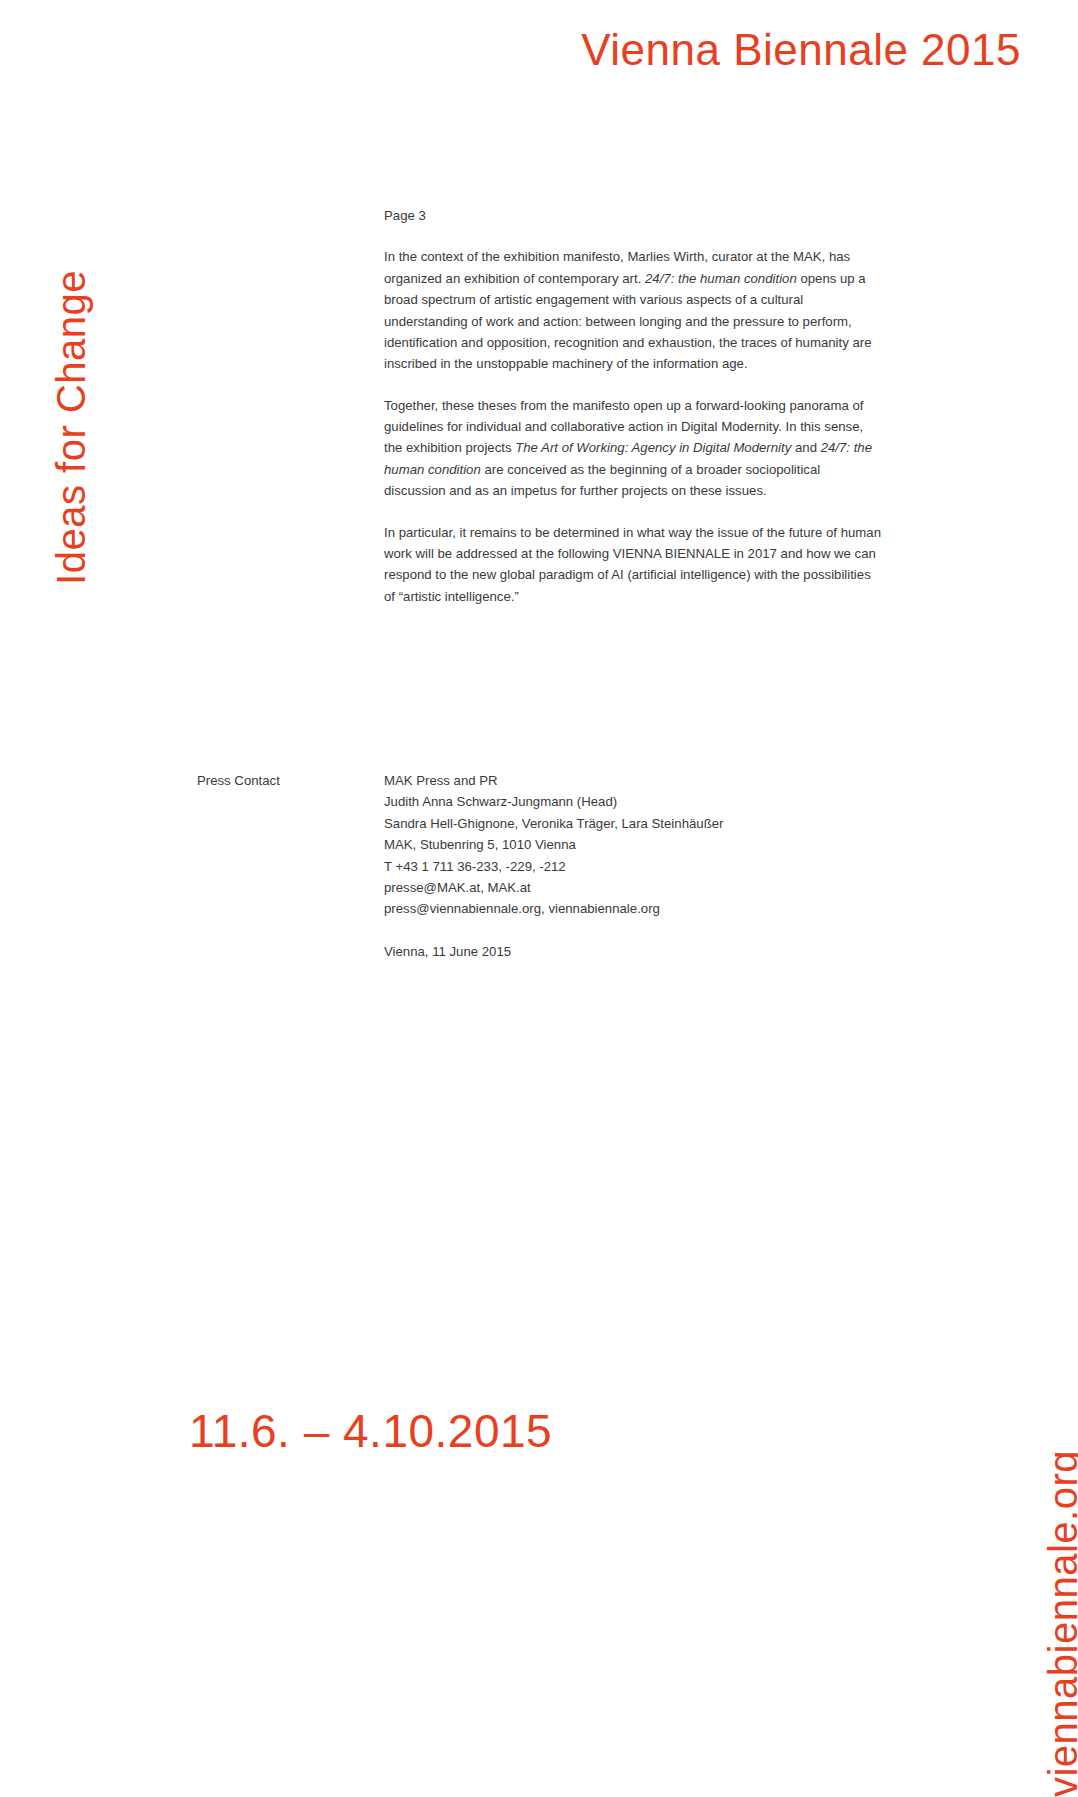Vienna Biennale 2015
Ideas for Change
viennabiennale.org
11.6. – 4.10.2015
Page 3
In the context of the exhibition manifesto, Marlies Wirth, curator at the MAK, has organized an exhibition of contemporary art. 24/7: the human condition opens up a broad spectrum of artistic engagement with various aspects of a cultural understanding of work and action: between longing and the pressure to perform, identification and opposition, recognition and exhaustion, the traces of humanity are inscribed in the unstoppable machinery of the information age.
Together, these theses from the manifesto open up a forward-looking panorama of guidelines for individual and collaborative action in Digital Modernity. In this sense, the exhibition projects The Art of Working: Agency in Digital Modernity and 24/7: the human condition are conceived as the beginning of a broader sociopolitical discussion and as an impetus for further projects on these issues.
In particular, it remains to be determined in what way the issue of the future of human work will be addressed at the following VIENNA BIENNALE in 2017 and how we can respond to the new global paradigm of AI (artificial intelligence) with the possibilities of “artistic intelligence.”
Press Contact
MAK Press and PR
Judith Anna Schwarz-Jungmann (Head)
Sandra Hell-Ghignone, Veronika Träger, Lara Steinhäußer
MAK, Stubenring 5, 1010 Vienna
T +43 1 711 36-233, -229, -212
presse@MAK.at, MAK.at
press@viennabiennale.org, viennabiennale.org
Vienna, 11 June 2015